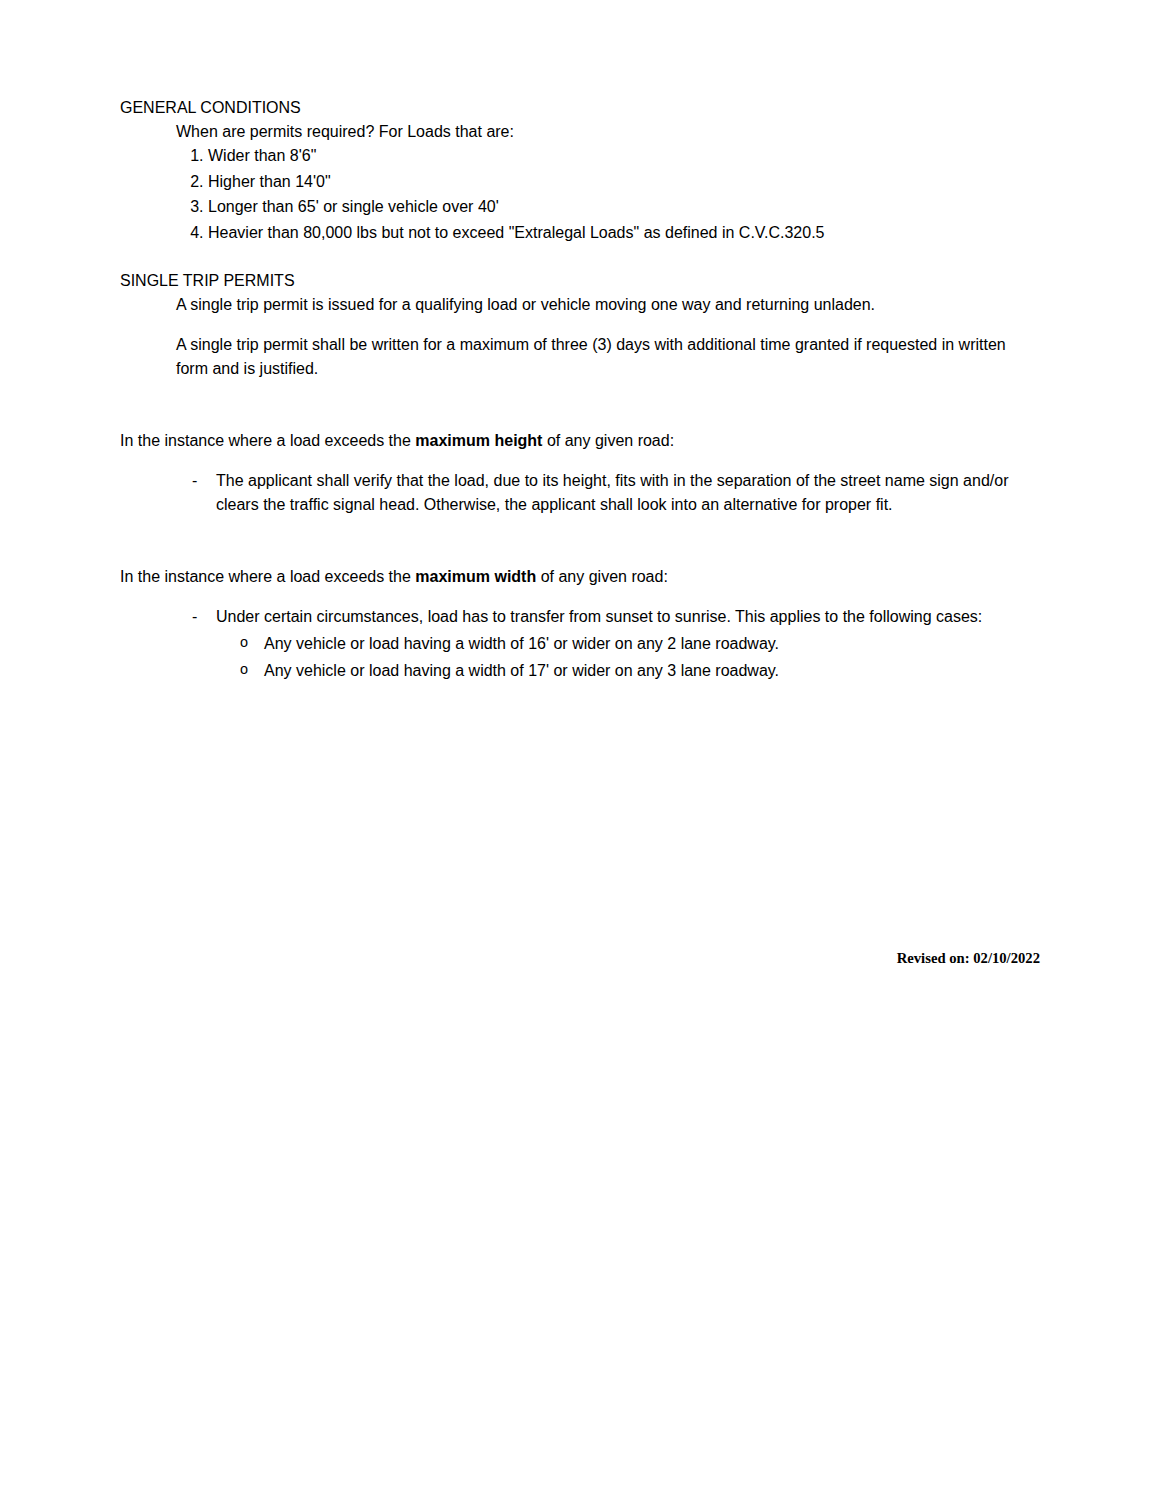GENERAL CONDITIONS
When are permits required? For Loads that are:
Wider than 8'6"
Higher than 14'0"
Longer than 65' or single vehicle over 40'
Heavier than 80,000 lbs but not to exceed "Extralegal Loads" as defined in C.V.C.320.5
SINGLE TRIP PERMITS
A single trip permit is issued for a qualifying load or vehicle moving one way and returning unladen.
A single trip permit shall be written for a maximum of three (3) days with additional time granted if requested in written form and is justified.
In the instance where a load exceeds the maximum height of any given road:
The applicant shall verify that the load, due to its height, fits with in the separation of the street name sign and/or clears the traffic signal head. Otherwise, the applicant shall look into an alternative for proper fit.
In the instance where a load exceeds the maximum width of any given road:
Under certain circumstances, load has to transfer from sunset to sunrise. This applies to the following cases:
Any vehicle or load having a width of 16' or wider on any 2 lane roadway.
Any vehicle or load having a width of 17' or wider on any 3 lane roadway.
Revised on: 02/10/2022